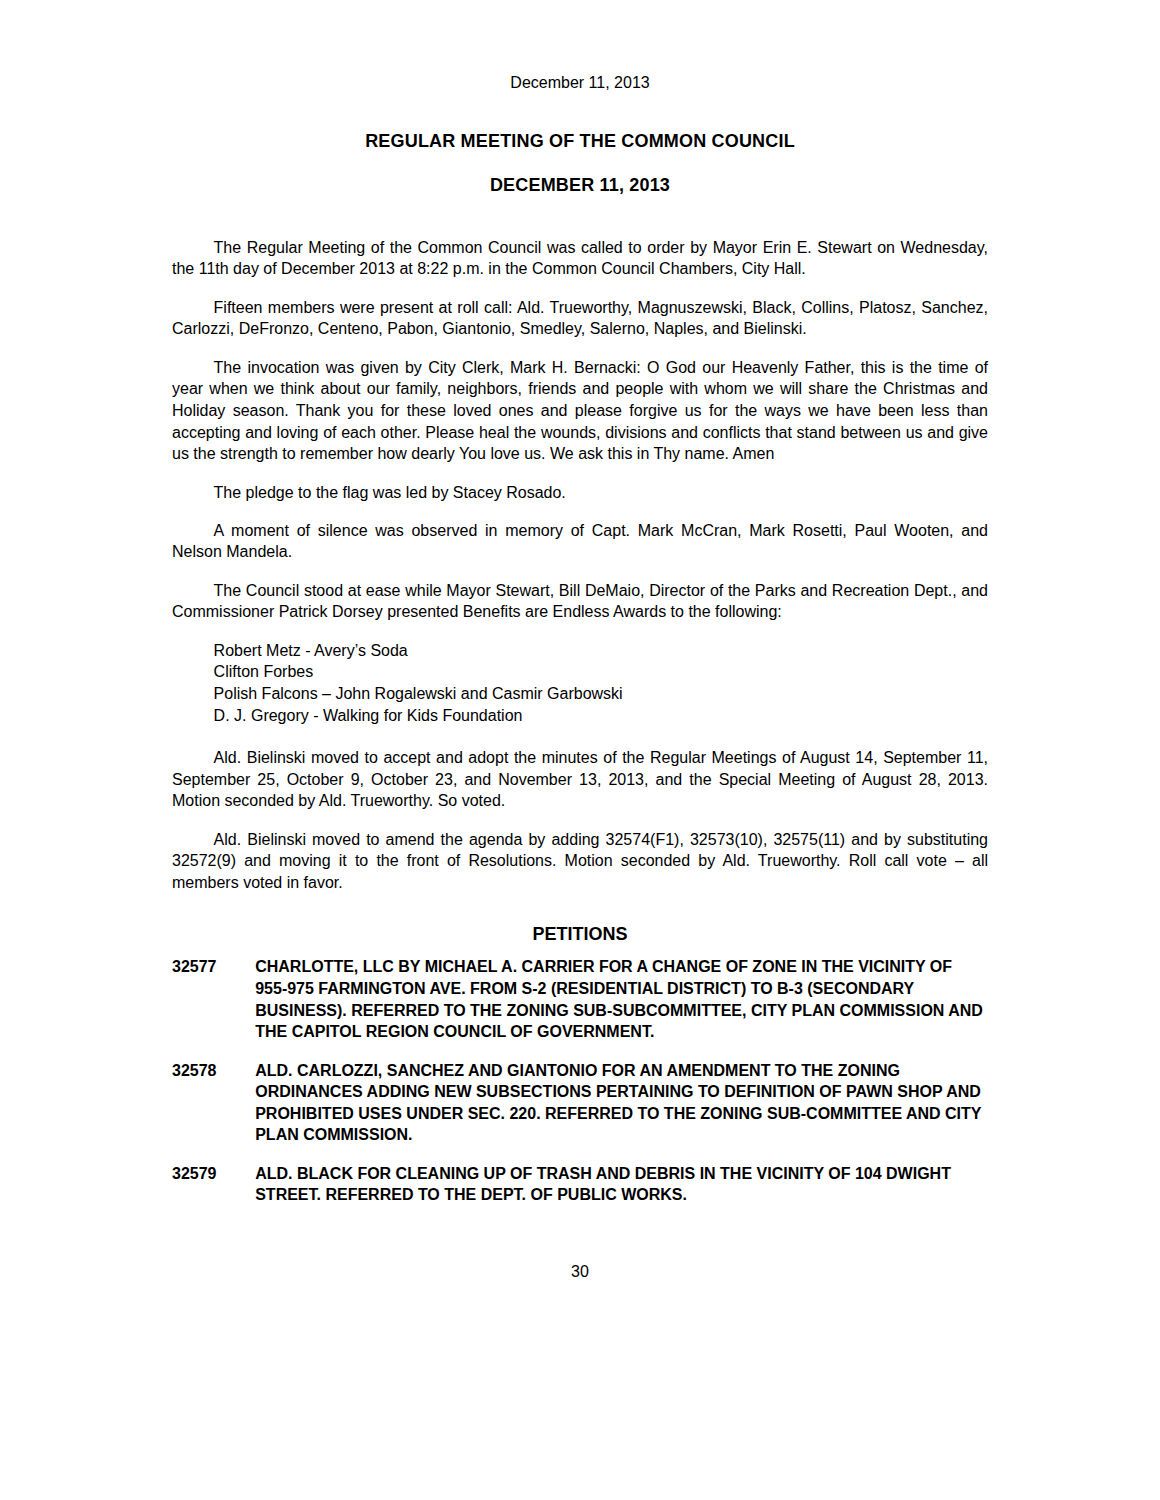December 11, 2013
REGULAR MEETING OF THE COMMON COUNCIL
DECEMBER 11, 2013
The Regular Meeting of the Common Council was called to order by Mayor Erin E. Stewart on Wednesday, the 11th day of December 2013 at 8:22 p.m. in the Common Council Chambers, City Hall.
Fifteen members were present at roll call: Ald. Trueworthy, Magnuszewski, Black, Collins, Platosz, Sanchez, Carlozzi, DeFronzo, Centeno, Pabon, Giantonio, Smedley, Salerno, Naples, and Bielinski.
The invocation was given by City Clerk, Mark H. Bernacki: O God our Heavenly Father, this is the time of year when we think about our family, neighbors, friends and people with whom we will share the Christmas and Holiday season. Thank you for these loved ones and please forgive us for the ways we have been less than accepting and loving of each other. Please heal the wounds, divisions and conflicts that stand between us and give us the strength to remember how dearly You love us. We ask this in Thy name. Amen
The pledge to the flag was led by Stacey Rosado.
A moment of silence was observed in memory of Capt. Mark McCran, Mark Rosetti, Paul Wooten, and Nelson Mandela.
The Council stood at ease while Mayor Stewart, Bill DeMaio, Director of the Parks and Recreation Dept., and Commissioner Patrick Dorsey presented Benefits are Endless Awards to the following:
Robert Metz - Avery’s Soda
Clifton Forbes
Polish Falcons – John Rogalewski and Casmir Garbowski
D. J. Gregory - Walking for Kids Foundation
Ald. Bielinski moved to accept and adopt the minutes of the Regular Meetings of August 14, September 11, September 25, October 9, October 23, and November 13, 2013, and the Special Meeting of August 28, 2013. Motion seconded by Ald. Trueworthy. So voted.
Ald. Bielinski moved to amend the agenda by adding 32574(F1), 32573(10), 32575(11) and by substituting 32572(9) and moving it to the front of Resolutions. Motion seconded by Ald. Trueworthy. Roll call vote – all members voted in favor.
PETITIONS
| 32577 | CHARLOTTE, LLC BY MICHAEL A. CARRIER FOR A CHANGE OF ZONE IN THE VICINITY OF 955-975 FARMINGTON AVE. FROM S-2 (RESIDENTIAL DISTRICT) TO B-3 (SECONDARY BUSINESS). REFERRED TO THE ZONING SUB-SUBCOMMITTEE, CITY PLAN COMMISSION AND THE CAPITOL REGION COUNCIL OF GOVERNMENT. |
| 32578 | ALD. CARLOZZI, SANCHEZ AND GIANTONIO FOR AN AMENDMENT TO THE ZONING ORDINANCES ADDING NEW SUBSECTIONS PERTAINING TO DEFINITION OF PAWN SHOP AND PROHIBITED USES UNDER SEC. 220. REFERRED TO THE ZONING SUB-COMMITTEE AND CITY PLAN COMMISSION. |
| 32579 | ALD. BLACK FOR CLEANING UP OF TRASH AND DEBRIS IN THE VICINITY OF 104 DWIGHT STREET. REFERRED TO THE DEPT. OF PUBLIC WORKS. |
30